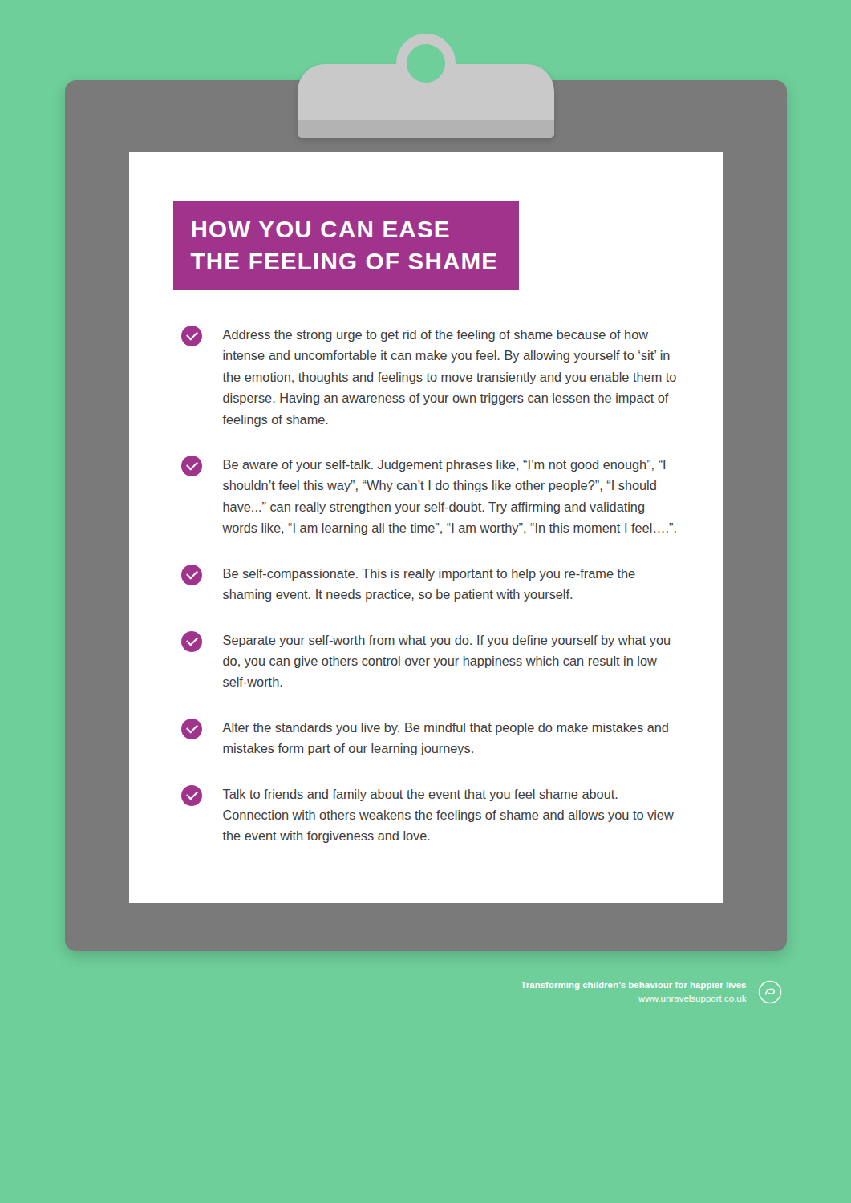How You Can Ease
the Feeling of Shame
Address the strong urge to get rid of the feeling of shame because of how intense and uncomfortable it can make you feel. By allowing yourself to ‘sit’ in the emotion, thoughts and feelings to move transiently and you enable them to disperse. Having an awareness of your own triggers can lessen the impact of feelings of shame.
Be aware of your self-talk. Judgement phrases like, “I’m not good enough”, “I shouldn’t feel this way”, “Why can’t I do things like other people?”, “I should have...” can really strengthen your self-doubt. Try affirming and validating words like, “I am learning all the time”, “I am worthy”, “In this moment I feel….”.
Be self-compassionate. This is really important to help you re-frame the shaming event. It needs practice, so be patient with yourself.
Separate your self-worth from what you do. If you define yourself by what you do, you can give others control over your happiness which can result in low self-worth.
Alter the standards you live by. Be mindful that people do make mistakes and mistakes form part of our learning journeys.
Talk to friends and family about the event that you feel shame about. Connection with others weakens the feelings of shame and allows you to view the event with forgiveness and love.
Transforming children’s behaviour for happier lives
www.unravelsupport.co.uk